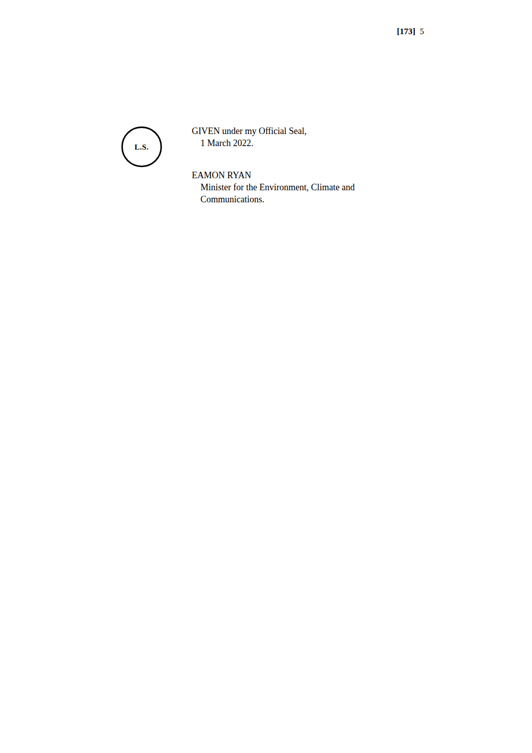[173] 5
L.S.
GIVEN under my Official Seal,
1 March 2022.
EAMON RYAN
Minister for the Environment, Climate and
Communications.